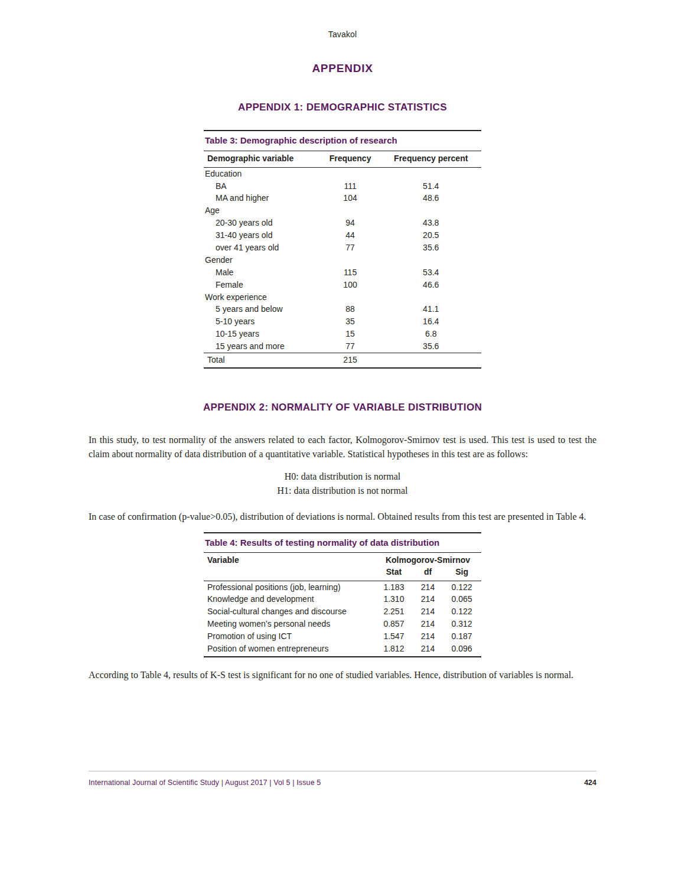Tavakol
APPENDIX
APPENDIX 1: DEMOGRAPHIC STATISTICS
Table 3: Demographic description of research
| Demographic variable | Frequency | Frequency percent |
| --- | --- | --- |
| Education | | |
| BA | 111 | 51.4 |
| MA and higher | 104 | 48.6 |
| Age | | |
| 20-30 years old | 94 | 43.8 |
| 31-40 years old | 44 | 20.5 |
| over 41 years old | 77 | 35.6 |
| Gender | | |
| Male | 115 | 53.4 |
| Female | 100 | 46.6 |
| Work experience | | |
| 5 years and below | 88 | 41.1 |
| 5-10 years | 35 | 16.4 |
| 10-15 years | 15 | 6.8 |
| 15 years and more | 77 | 35.6 |
| Total | 215 | |
APPENDIX 2: NORMALITY OF VARIABLE DISTRIBUTION
In this study, to test normality of the answers related to each factor, Kolmogorov-Smirnov test is used. This test is used to test the claim about normality of data distribution of a quantitative variable. Statistical hypotheses in this test are as follows:
H0: data distribution is normal
H1: data distribution is not normal
In case of confirmation (p-value>0.05), distribution of deviations is normal. Obtained results from this test are presented in Table 4.
Table 4: Results of testing normality of data distribution
| Variable | Kolmogorov-Smirnov |
| --- | --- |
| | Stat | df | Sig |
| Professional positions (job, learning) | 1.183 | 214 | 0.122 |
| Knowledge and development | 1.310 | 214 | 0.065 |
| Social-cultural changes and discourse | 2.251 | 214 | 0.122 |
| Meeting women’s personal needs | 0.857 | 214 | 0.312 |
| Promotion of using ICT | 1.547 | 214 | 0.187 |
| Position of women entrepreneurs | 1.812 | 214 | 0.096 |
According to Table 4, results of K-S test is significant for no one of studied variables. Hence, distribution of variables is normal.
International Journal of Scientific Study | August 2017 | Vol 5 | Issue 5 424